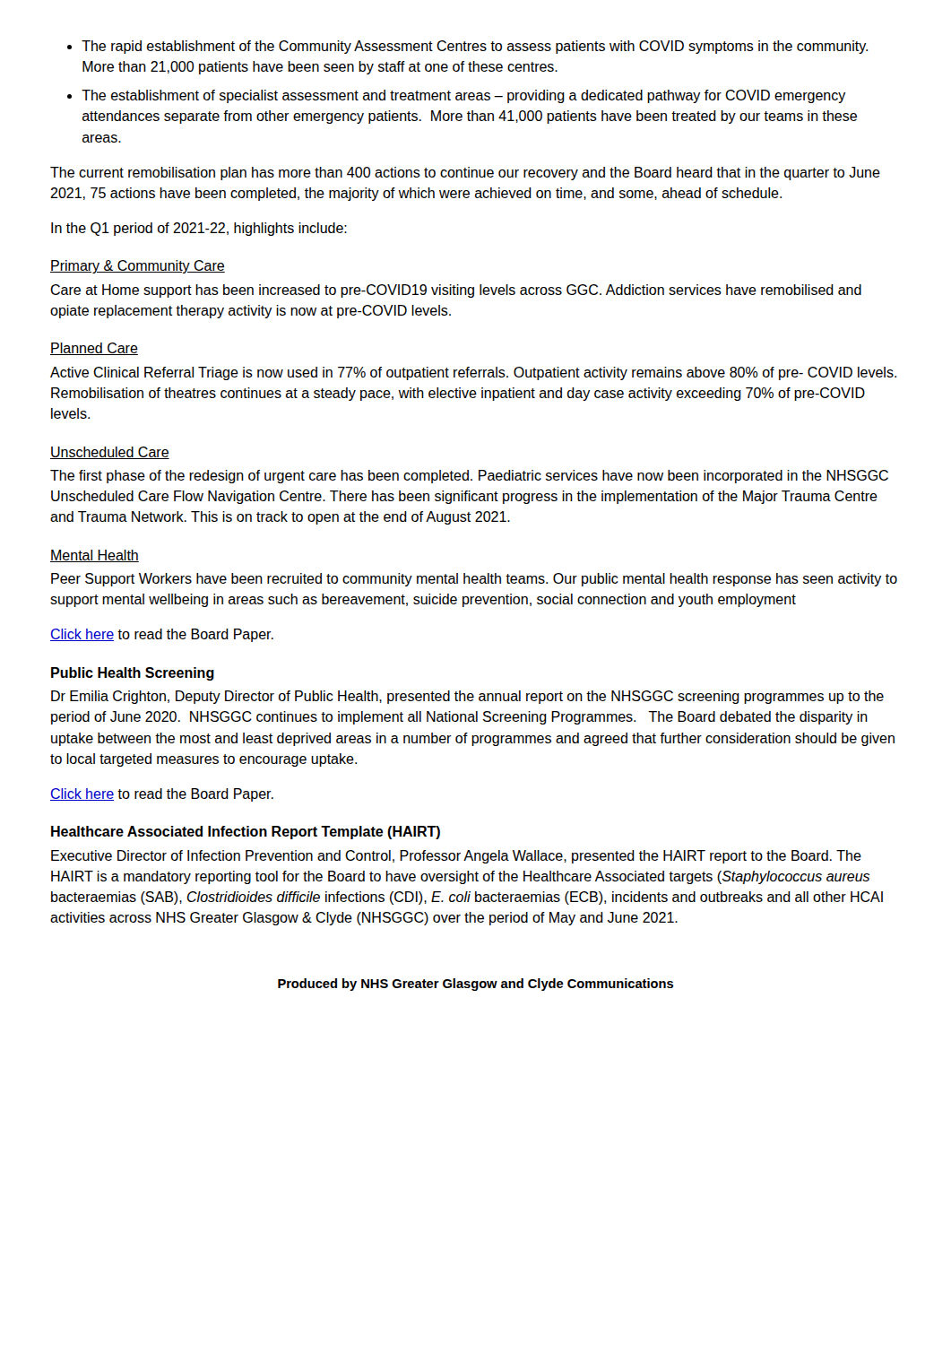The rapid establishment of the Community Assessment Centres to assess patients with COVID symptoms in the community. More than 21,000 patients have been seen by staff at one of these centres.
The establishment of specialist assessment and treatment areas – providing a dedicated pathway for COVID emergency attendances separate from other emergency patients. More than 41,000 patients have been treated by our teams in these areas.
The current remobilisation plan has more than 400 actions to continue our recovery and the Board heard that in the quarter to June 2021, 75 actions have been completed, the majority of which were achieved on time, and some, ahead of schedule.
In the Q1 period of 2021-22, highlights include:
Primary & Community Care
Care at Home support has been increased to pre-COVID19 visiting levels across GGC. Addiction services have remobilised and opiate replacement therapy activity is now at pre-COVID levels.
Planned Care
Active Clinical Referral Triage is now used in 77% of outpatient referrals. Outpatient activity remains above 80% of pre- COVID levels. Remobilisation of theatres continues at a steady pace, with elective inpatient and day case activity exceeding 70% of pre-COVID levels.
Unscheduled Care
The first phase of the redesign of urgent care has been completed. Paediatric services have now been incorporated in the NHSGGC Unscheduled Care Flow Navigation Centre. There has been significant progress in the implementation of the Major Trauma Centre and Trauma Network. This is on track to open at the end of August 2021.
Mental Health
Peer Support Workers have been recruited to community mental health teams. Our public mental health response has seen activity to support mental wellbeing in areas such as bereavement, suicide prevention, social connection and youth employment
Click here to read the Board Paper.
Public Health Screening
Dr Emilia Crighton, Deputy Director of Public Health, presented the annual report on the NHSGGC screening programmes up to the period of June 2020. NHSGGC continues to implement all National Screening Programmes. The Board debated the disparity in uptake between the most and least deprived areas in a number of programmes and agreed that further consideration should be given to local targeted measures to encourage uptake.
Click here to read the Board Paper.
Healthcare Associated Infection Report Template (HAIRT)
Executive Director of Infection Prevention and Control, Professor Angela Wallace, presented the HAIRT report to the Board. The HAIRT is a mandatory reporting tool for the Board to have oversight of the Healthcare Associated targets (Staphylococcus aureus bacteraemias (SAB), Clostridioides difficile infections (CDI), E. coli bacteraemias (ECB), incidents and outbreaks and all other HCAI activities across NHS Greater Glasgow & Clyde (NHSGGC) over the period of May and June 2021.
Produced by NHS Greater Glasgow and Clyde Communications